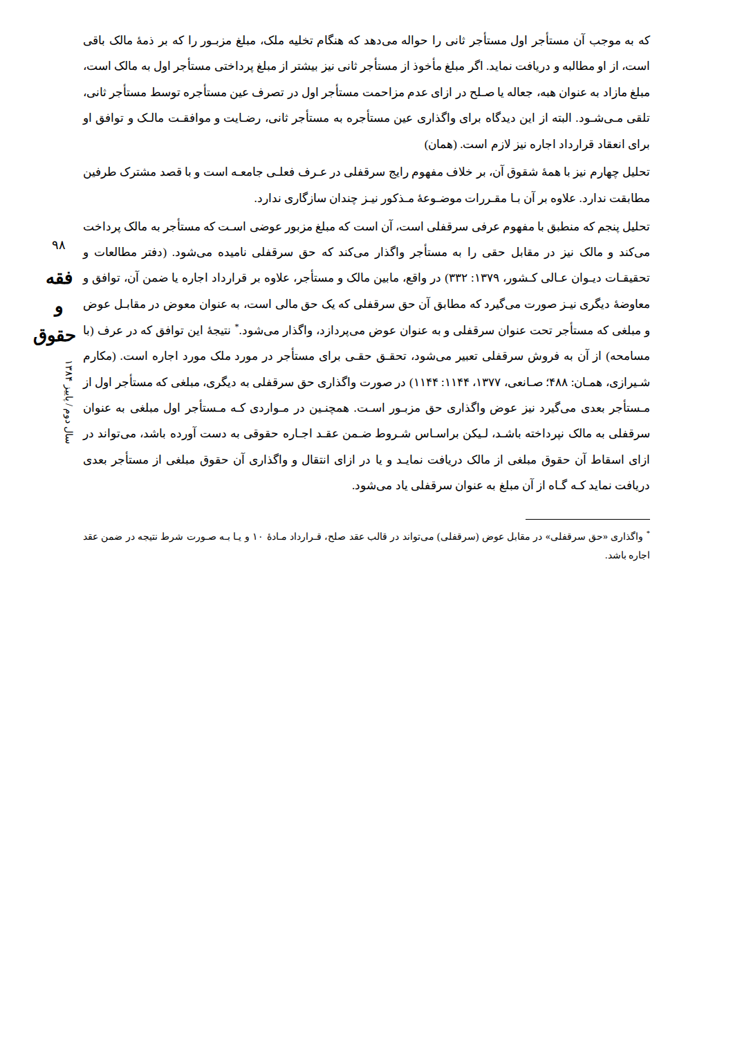۹۸
فقه و حقوق
سال دوم / پاییز ۱۳۸۴
که به موجب آن مستأجر اول مستأجر ثانی را حواله می‌دهد که هنگام تخلیه ملک، مبلغ مزبـور را که بر ذمهٔ مالک باقی است، از او مطالبه و دریافت نماید. اگر مبلغ مأخوذ از مستأجر ثانی نیز بیشتر از مبلغ پرداختی مستأجر اول به مالک است، مبلغ مازاد به عنوان هبه، جعاله یا صـلح در ازای عدم مزاحمت مستأجر اول در تصرف عین مستأجره توسط مستأجر ثانی، تلقی مـی‌شـود. البته از این دیدگاه برای واگذاری عین مستأجره به مستأجر ثانی، رضـایت و موافقـت مالـک و توافق او برای انعقاد قرارداد اجاره نیز لازم است. (همان)
تحلیل چهارم نیز با همهٔ شقوق آن، بر خلاف مفهوم رایج سرقفلی در عـرف فعلـی جامعـه است و با قصد مشترک طرفین مطابقت ندارد. علاوه بر آن بـا مقـررات موضـوعهٔ مـذکور نیـز چندان سازگاری ندارد.
تحلیل پنجم که منطبق با مفهوم عرفی سرقفلی است، آن است که مبلغ مزبور عوضی اسـت که مستأجر به مالک پرداخت می‌کند و مالک نیز در مقابل حقی را به مستأجر واگذار می‌کند که حق سرقفلی نامیده می‌شود. (دفتر مطالعات و تحقیقـات دیـوان عـالی کـشور، ۱۳۷۹: ۳۳۲) در واقع، مابین مالک و مستأجر، علاوه بر قرارداد اجاره یا ضمن آن، توافق و معاوضهٔ دیگری نیـز صورت می‌گیرد که مطابق آن حق سرقفلی که یک حق مالی است، به عنوان معوض در مقابـل عوض و مبلغی که مستأجر تحت عنوان سرقفلی و به عنوان عوض می‌پردازد، واگذار می‌شود.* نتیجهٔ این توافق که در عرف (با مسامحه) از آن به فروش سرقفلی تعبیر می‌شود، تحقـق حقـی برای مستأجر در مورد ملک مورد اجاره است. (مکارم شـیرازی، همـان: ۴۸۸؛ صـانعی، ۱۳۷۷، ۱۱۴۴: ۱۱۴۴) در صورت واگذاری حق سرقفلی به دیگری، مبلغی که مستأجر اول از مـستأجر بعدی می‌گیرد نیز عوض واگذاری حق مزبـور اسـت. همچنـین در مـواردی کـه مـستأجر اول مبلغی به عنوان سرقفلی به مالک نپرداخته باشـد، لـیکن براسـاس شـروط ضـمن عقـد اجـاره حقوقی به دست آورده باشد، می‌تواند در ازای اسقاط آن حقوق مبلغی از مالک دریافت نمایـد و یا در ازای انتقال و واگذاری آن حقوق مبلغی از مستأجر بعدی دریافت نماید کـه گـاه از آن مبلغ به عنوان سرقفلی یاد می‌شود.
* واگذاری «حق سرقفلی» در مقابل عوض (سرقفلی) می‌تواند در قالب عقد صلح، قـرارداد مـادهٔ ۱۰ و یـا بـه صـورت شرط نتیجه در ضمن عقد اجاره باشد.